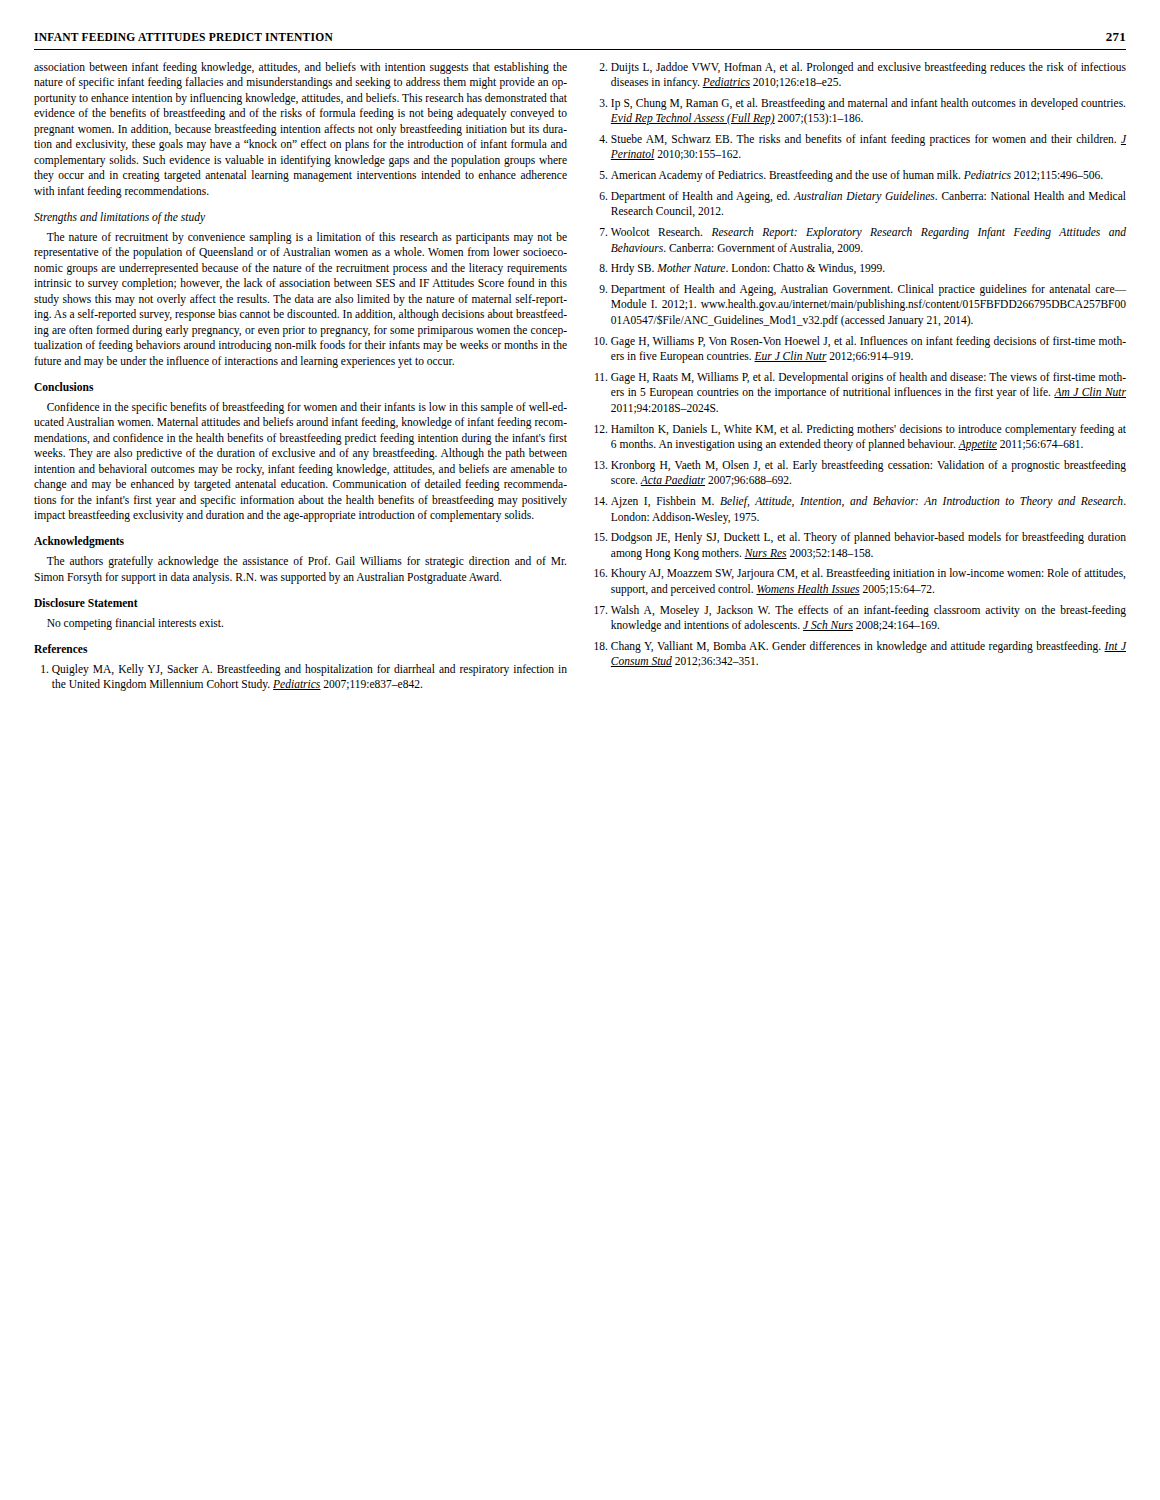Infant Feeding Attitudes Predict Intention 271
association between infant feeding knowledge, attitudes, and beliefs with intention suggests that establishing the nature of specific infant feeding fallacies and misunderstandings and seeking to address them might provide an opportunity to enhance intention by influencing knowledge, attitudes, and beliefs. This research has demonstrated that evidence of the benefits of breastfeeding and of the risks of formula feeding is not being adequately conveyed to pregnant women. In addition, because breastfeeding intention affects not only breastfeeding initiation but its duration and exclusivity, these goals may have a “knock on” effect on plans for the introduction of infant formula and complementary solids. Such evidence is valuable in identifying knowledge gaps and the population groups where they occur and in creating targeted antenatal learning management interventions intended to enhance adherence with infant feeding recommendations.
Strengths and limitations of the study
The nature of recruitment by convenience sampling is a limitation of this research as participants may not be representative of the population of Queensland or of Australian women as a whole. Women from lower socioeconomic groups are underrepresented because of the nature of the recruitment process and the literacy requirements intrinsic to survey completion; however, the lack of association between SES and IF Attitudes Score found in this study shows this may not overly affect the results. The data are also limited by the nature of maternal self-reporting. As a self-reported survey, response bias cannot be discounted. In addition, although decisions about breastfeeding are often formed during early pregnancy, or even prior to pregnancy, for some primiparous women the conceptualization of feeding behaviors around introducing non-milk foods for their infants may be weeks or months in the future and may be under the influence of interactions and learning experiences yet to occur.
Conclusions
Confidence in the specific benefits of breastfeeding for women and their infants is low in this sample of well-educated Australian women. Maternal attitudes and beliefs around infant feeding, knowledge of infant feeding recommendations, and confidence in the health benefits of breastfeeding predict feeding intention during the infant's first weeks. They are also predictive of the duration of exclusive and of any breastfeeding. Although the path between intention and behavioral outcomes may be rocky, infant feeding knowledge, attitudes, and beliefs are amenable to change and may be enhanced by targeted antenatal education. Communication of detailed feeding recommendations for the infant's first year and specific information about the health benefits of breastfeeding may positively impact breastfeeding exclusivity and duration and the age-appropriate introduction of complementary solids.
Acknowledgments
The authors gratefully acknowledge the assistance of Prof. Gail Williams for strategic direction and of Mr. Simon Forsyth for support in data analysis. R.N. was supported by an Australian Postgraduate Award.
Disclosure Statement
No competing financial interests exist.
References
Quigley MA, Kelly YJ, Sacker A. Breastfeeding and hospitalization for diarrheal and respiratory infection in the United Kingdom Millennium Cohort Study. Pediatrics 2007;119:e837–e842.
Duijts L, Jaddoe VWV, Hofman A, et al. Prolonged and exclusive breastfeeding reduces the risk of infectious diseases in infancy. Pediatrics 2010;126:e18–e25.
Ip S, Chung M, Raman G, et al. Breastfeeding and maternal and infant health outcomes in developed countries. Evid Rep Technol Assess (Full Rep) 2007;(153):1–186.
Stuebe AM, Schwarz EB. The risks and benefits of infant feeding practices for women and their children. J Perinatol 2010;30:155–162.
American Academy of Pediatrics. Breastfeeding and the use of human milk. Pediatrics 2012;115:496–506.
Department of Health and Ageing, ed. Australian Dietary Guidelines. Canberra: National Health and Medical Research Council, 2012.
Woolcot Research. Research Report: Exploratory Research Regarding Infant Feeding Attitudes and Behaviours. Canberra: Government of Australia, 2009.
Hrdy SB. Mother Nature. London: Chatto & Windus, 1999.
Department of Health and Ageing, Australian Government. Clinical practice guidelines for antenatal care—Module I. 2012;1. www.health.gov.au/internet/main/publishing.nsf/content/015FBFDD266795DBCA257BF0001A0547/$File/ANC_Guidelines_Mod1_v32.pdf (accessed January 21, 2014).
Gage H, Williams P, Von Rosen-Von Hoewel J, et al. Influences on infant feeding decisions of first-time mothers in five European countries. Eur J Clin Nutr 2012;66:914–919.
Gage H, Raats M, Williams P, et al. Developmental origins of health and disease: The views of first-time mothers in 5 European countries on the importance of nutritional influences in the first year of life. Am J Clin Nutr 2011;94:2018S–2024S.
Hamilton K, Daniels L, White KM, et al. Predicting mothers' decisions to introduce complementary feeding at 6 months. An investigation using an extended theory of planned behaviour. Appetite 2011;56:674–681.
Kronborg H, Vaeth M, Olsen J, et al. Early breastfeeding cessation: Validation of a prognostic breastfeeding score. Acta Paediatr 2007;96:688–692.
Ajzen I, Fishbein M. Belief, Attitude, Intention, and Behavior: An Introduction to Theory and Research. London: Addison-Wesley, 1975.
Dodgson JE, Henly SJ, Duckett L, et al. Theory of planned behavior-based models for breastfeeding duration among Hong Kong mothers. Nurs Res 2003;52:148–158.
Khoury AJ, Moazzem SW, Jarjoura CM, et al. Breastfeeding initiation in low-income women: Role of attitudes, support, and perceived control. Womens Health Issues 2005;15:64–72.
Walsh A, Moseley J, Jackson W. The effects of an infant-feeding classroom activity on the breast-feeding knowledge and intentions of adolescents. J Sch Nurs 2008;24:164–169.
Chang Y, Valliant M, Bomba AK. Gender differences in knowledge and attitude regarding breastfeeding. Int J Consum Stud 2012;36:342–351.